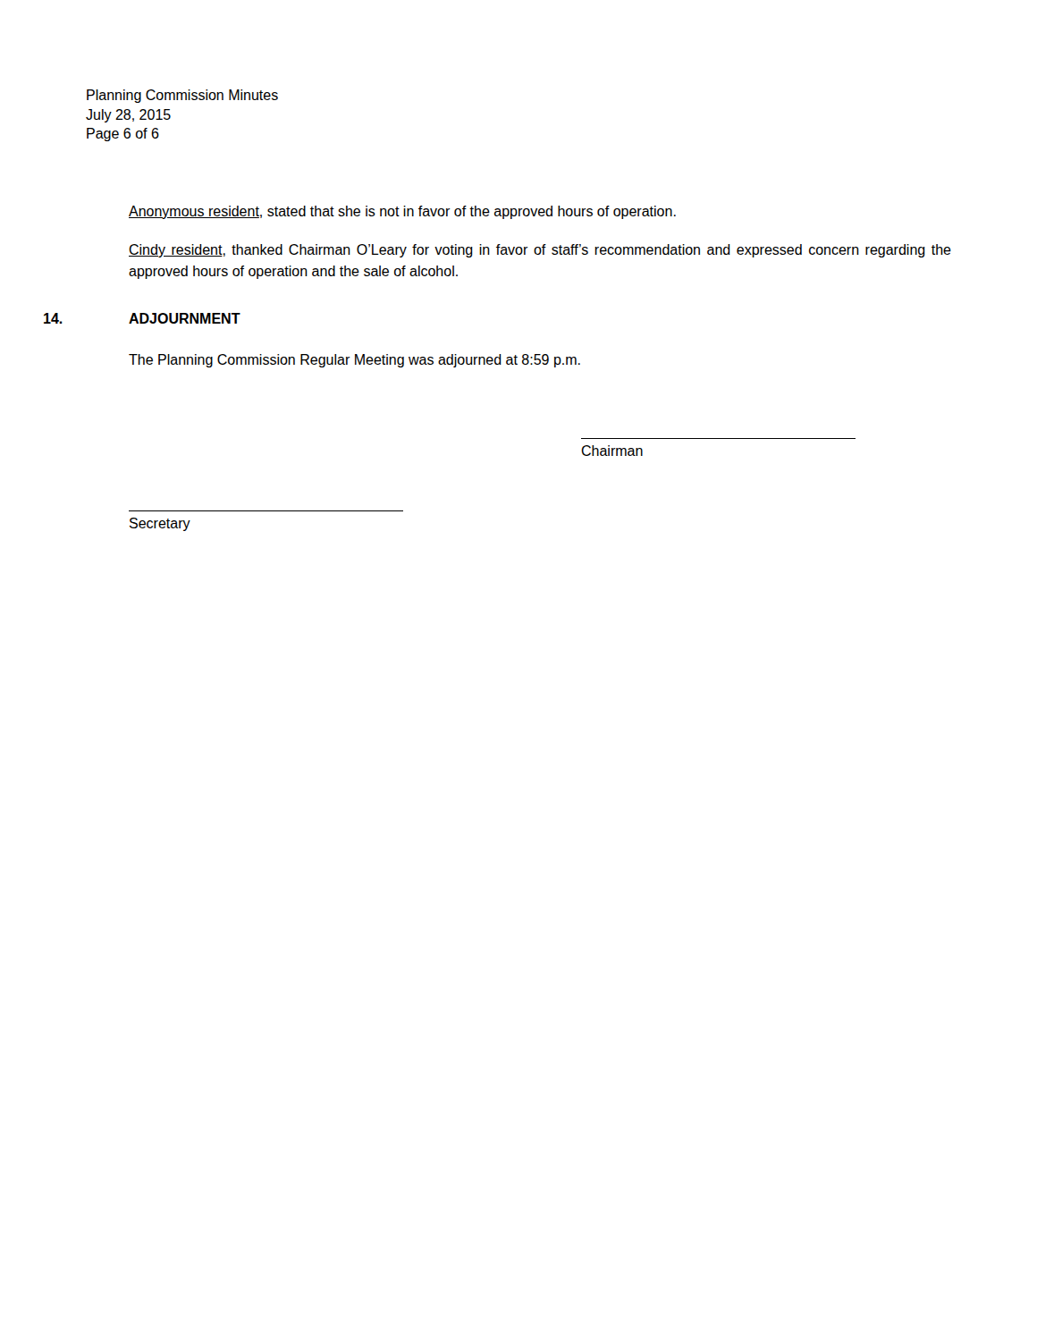Planning Commission Minutes
July 28, 2015
Page 6 of 6
Anonymous resident, stated that she is not in favor of the approved hours of operation.
Cindy resident, thanked Chairman O’Leary for voting in favor of staff’s recommendation and expressed concern regarding the approved hours of operation and the sale of alcohol.
14. ADJOURNMENT
The Planning Commission Regular Meeting was adjourned at 8:59 p.m.
Chairman
Secretary